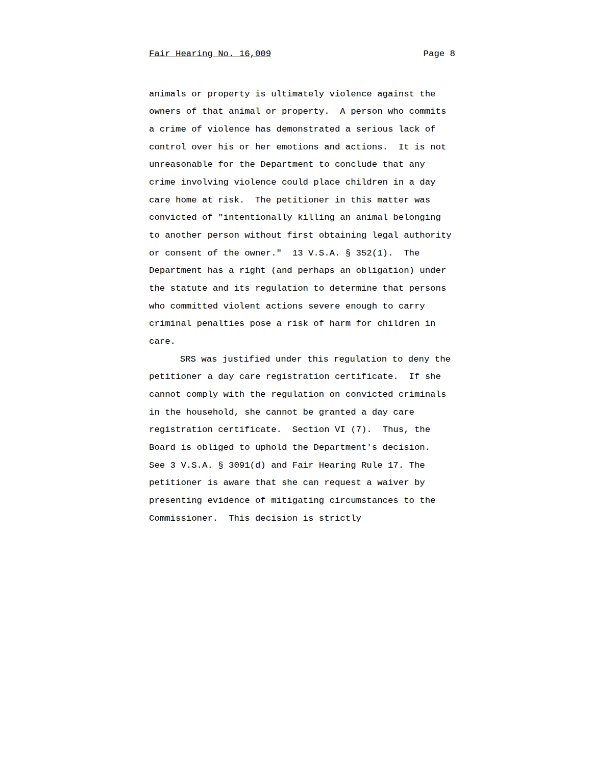Fair Hearing No. 16,009 Page 8
animals or property is ultimately violence against the owners of that animal or property. A person who commits a crime of violence has demonstrated a serious lack of control over his or her emotions and actions. It is not unreasonable for the Department to conclude that any crime involving violence could place children in a day care home at risk. The petitioner in this matter was convicted of "intentionally killing an animal belonging to another person without first obtaining legal authority or consent of the owner." 13 V.S.A. § 352(1). The Department has a right (and perhaps an obligation) under the statute and its regulation to determine that persons who committed violent actions severe enough to carry criminal penalties pose a risk of harm for children in care.
SRS was justified under this regulation to deny the petitioner a day care registration certificate. If she cannot comply with the regulation on convicted criminals in the household, she cannot be granted a day care registration certificate. Section VI (7). Thus, the Board is obliged to uphold the Department's decision. See 3 V.S.A. § 3091(d) and Fair Hearing Rule 17. The petitioner is aware that she can request a waiver by presenting evidence of mitigating circumstances to the Commissioner. This decision is strictly